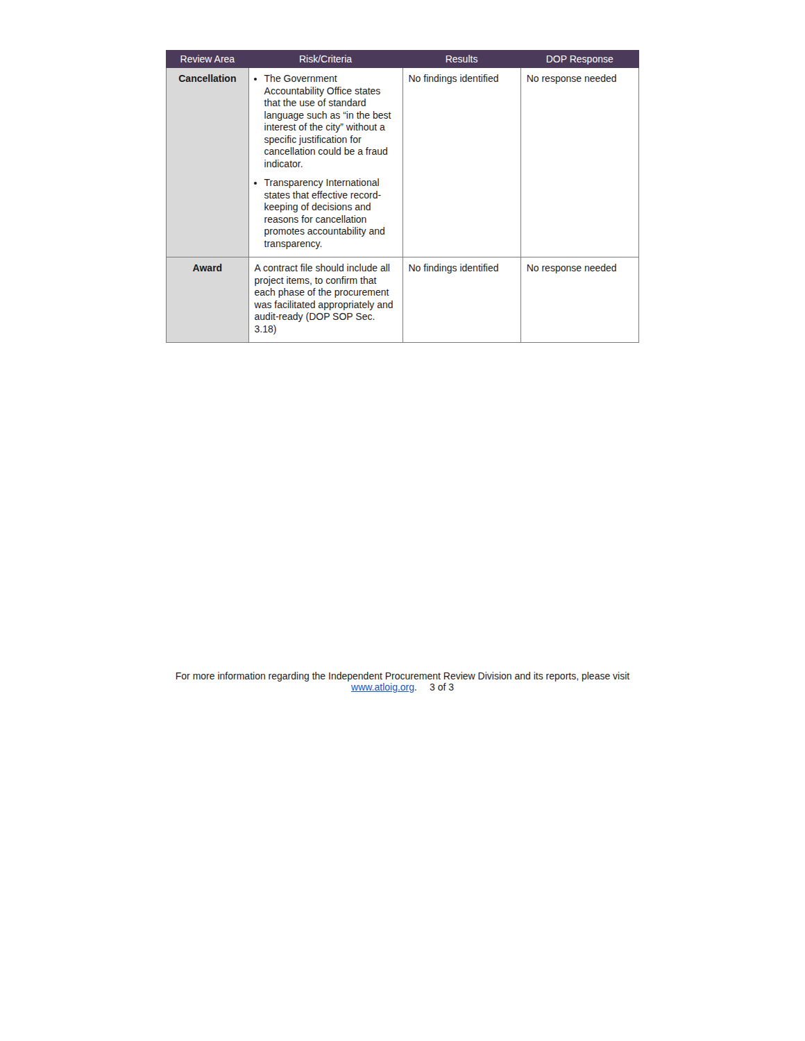| Review Area | Risk/Criteria | Results | DOP Response |
| --- | --- | --- | --- |
| Cancellation | The Government Accountability Office states that the use of standard language such as “in the best interest of the city” without a specific justification for cancellation could be a fraud indicator. Transparency International states that effective record-keeping of decisions and reasons for cancellation promotes accountability and transparency. | No findings identified | No response needed |
| Award | A contract file should include all project items, to confirm that each phase of the procurement was facilitated appropriately and audit-ready (DOP SOP Sec. 3.18) | No findings identified | No response needed |
For more information regarding the Independent Procurement Review Division and its reports, please visit www.atloig.org.3 of 3